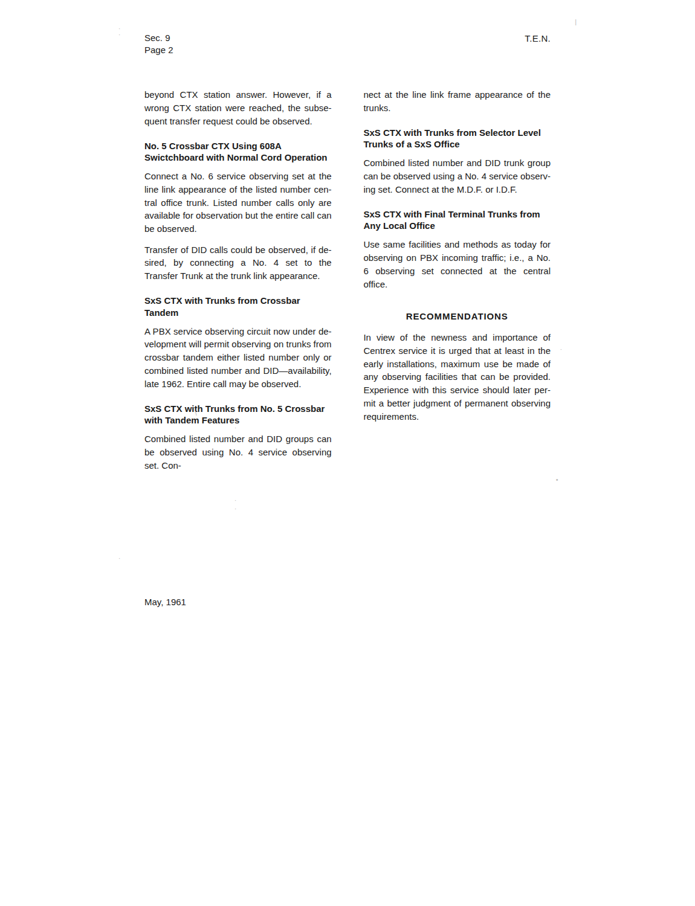· · |
Sec. 9
Page 2
T.E.N.
beyond CTX station answer. However, if a wrong CTX station were reached, the subsequent transfer request could be observed.
No. 5 Crossbar CTX Using 608A Swictchboard with Normal Cord Operation
Connect a No. 6 service observing set at the line link appearance of the listed number central office trunk. Listed number calls only are available for observation but the entire call can be observed.
Transfer of DID calls could be observed, if desired, by connecting a No. 4 set to the Transfer Trunk at the trunk link appearance.
SxS CTX with Trunks from Crossbar Tandem
A PBX service observing circuit now under development will permit observing on trunks from crossbar tandem either listed number only or combined listed number and DID—availability, late 1962. Entire call may be observed.
SxS CTX with Trunks from No. 5 Crossbar with Tandem Features
Combined listed number and DID groups can be observed using No. 4 service observing set. Con-
nect at the line link frame appearance of the trunks.
SxS CTX with Trunks from Selector Level Trunks of a SxS Office
Combined listed number and DID trunk group can be observed using a No. 4 service observing set. Connect at the M.D.F. or I.D.F.
SxS CTX with Final Terminal Trunks from Any Local Office
Use same facilities and methods as today for observing on PBX incoming traffic; i.e., a No. 6 observing set connected at the central office.
RECOMMENDATIONS
In view of the newness and importance of Centrex service it is urged that at least in the early installations, maximum use be made of any observing facilities that can be provided. Experience with this service should later permit a better judgment of permanent observing requirements.
\ · · · · • ·
May, 1961